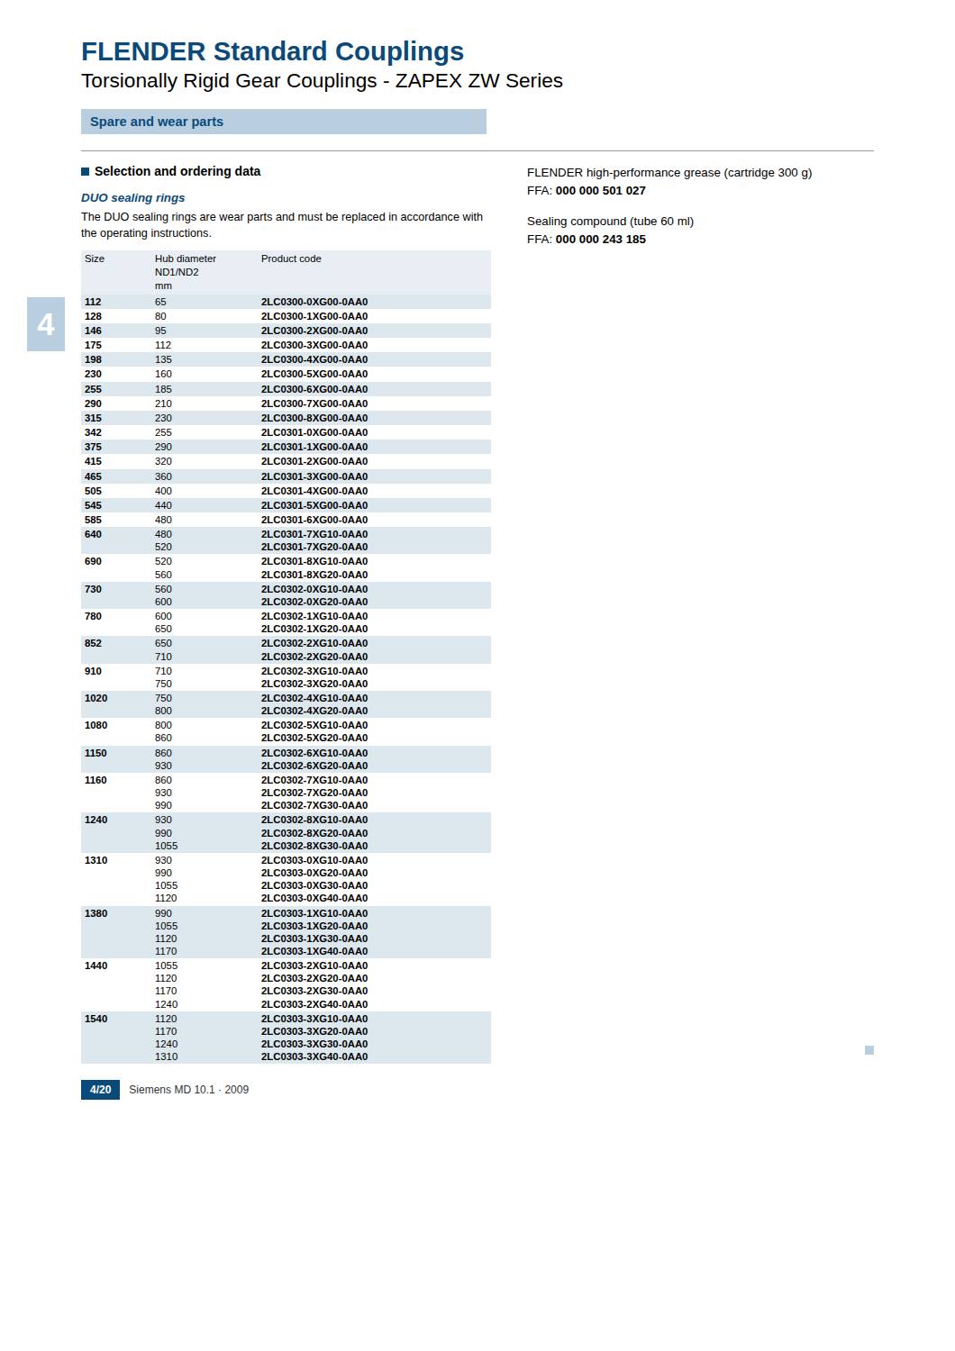4
FLENDER Standard Couplings
Torsionally Rigid Gear Couplings - ZAPEX ZW Series
Spare and wear parts
Selection and ordering data
DUO sealing rings
The DUO sealing rings are wear parts and must be replaced in accordance with the operating instructions.
| Size | Hub diameter ND1/ND2 mm | Product code |
| --- | --- | --- |
| 112 | 65 | 2LC0300-0XG00-0AA0 |
| 128 | 80 | 2LC0300-1XG00-0AA0 |
| 146 | 95 | 2LC0300-2XG00-0AA0 |
| 175 | 112 | 2LC0300-3XG00-0AA0 |
| 198 | 135 | 2LC0300-4XG00-0AA0 |
| 230 | 160 | 2LC0300-5XG00-0AA0 |
| 255 | 185 | 2LC0300-6XG00-0AA0 |
| 290 | 210 | 2LC0300-7XG00-0AA0 |
| 315 | 230 | 2LC0300-8XG00-0AA0 |
| 342 | 255 | 2LC0301-0XG00-0AA0 |
| 375 | 290 | 2LC0301-1XG00-0AA0 |
| 415 | 320 | 2LC0301-2XG00-0AA0 |
| 465 | 360 | 2LC0301-3XG00-0AA0 |
| 505 | 400 | 2LC0301-4XG00-0AA0 |
| 545 | 440 | 2LC0301-5XG00-0AA0 |
| 585 | 480 | 2LC0301-6XG00-0AA0 |
| 640 | 480 520 | 2LC0301-7XG10-0AA0 2LC0301-7XG20-0AA0 |
| 690 | 520 560 | 2LC0301-8XG10-0AA0 2LC0301-8XG20-0AA0 |
| 730 | 560 600 | 2LC0302-0XG10-0AA0 2LC0302-0XG20-0AA0 |
| 780 | 600 650 | 2LC0302-1XG10-0AA0 2LC0302-1XG20-0AA0 |
| 852 | 650 710 | 2LC0302-2XG10-0AA0 2LC0302-2XG20-0AA0 |
| 910 | 710 750 | 2LC0302-3XG10-0AA0 2LC0302-3XG20-0AA0 |
| 1020 | 750 800 | 2LC0302-4XG10-0AA0 2LC0302-4XG20-0AA0 |
| 1080 | 800 860 | 2LC0302-5XG10-0AA0 2LC0302-5XG20-0AA0 |
| 1150 | 860 930 | 2LC0302-6XG10-0AA0 2LC0302-6XG20-0AA0 |
| 1160 | 860 930 990 | 2LC0302-7XG10-0AA0 2LC0302-7XG20-0AA0 2LC0302-7XG30-0AA0 |
| 1240 | 930 990 1055 | 2LC0302-8XG10-0AA0 2LC0302-8XG20-0AA0 2LC0302-8XG30-0AA0 |
| 1310 | 930 990 1055 1120 | 2LC0303-0XG10-0AA0 2LC0303-0XG20-0AA0 2LC0303-0XG30-0AA0 2LC0303-0XG40-0AA0 |
| 1380 | 990 1055 1120 1170 | 2LC0303-1XG10-0AA0 2LC0303-1XG20-0AA0 2LC0303-1XG30-0AA0 2LC0303-1XG40-0AA0 |
| 1440 | 1055 1120 1170 1240 | 2LC0303-2XG10-0AA0 2LC0303-2XG20-0AA0 2LC0303-2XG30-0AA0 2LC0303-2XG40-0AA0 |
| 1540 | 1120 1170 1240 1310 | 2LC0303-3XG10-0AA0 2LC0303-3XG20-0AA0 2LC0303-3XG30-0AA0 2LC0303-3XG40-0AA0 |
FLENDER high-performance grease (cartridge 300 g)
FFA: 000 000 501 027
Sealing compound (tube 60 ml)
FFA: 000 000 243 185
4/20
Siemens MD 10.1 · 2009